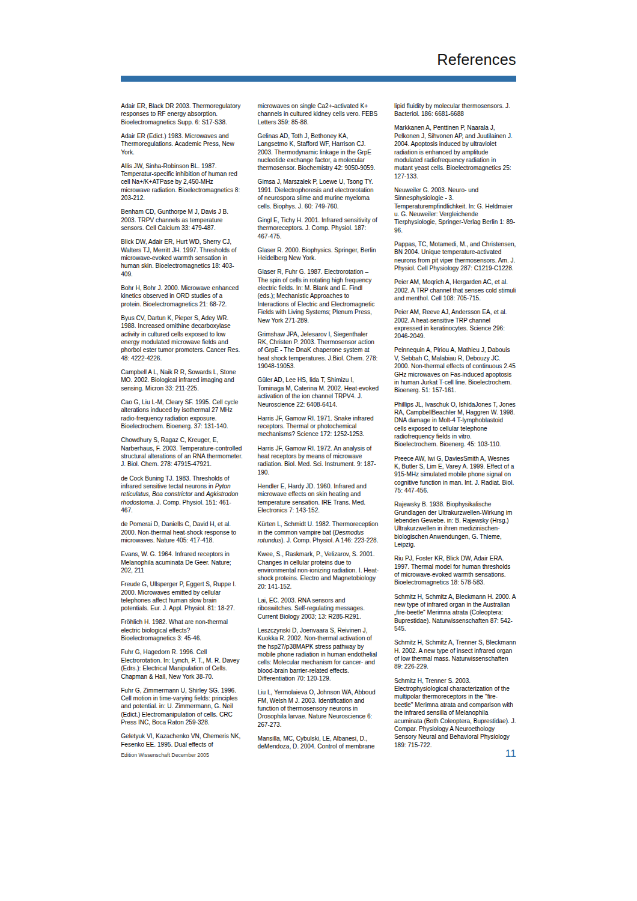References
Adair ER, Black DR 2003. Thermoregulatory responses to RF energy absorption. Bioelectromagnetics Supp. 6: S17-S38.
Adair ER (Edict.) 1983. Microwaves and Thermoregulations. Academic Press, New York.
Allis JW, Sinha-Robinson BL. 1987. Temperatur-specific inhibition of human red cell Na+/K+ATPase by 2,450-MHz microwave radiation. Bioelectromagnetics 8: 203-212.
Benham CD, Gunthorpe M J, Davis J B. 2003. TRPV channels as temperature sensors. Cell Calcium 33: 479-487.
Blick DW, Adair ER, Hurt WD, Sherry CJ, Walters TJ, Merritt JH. 1997. Thresholds of microwave-evoked warmth sensation in human skin. Bioelectromagnetics 18: 403-409.
Bohr H, Bohr J. 2000. Microwave enhanced kinetics observed in ORD studies of a protein. Bioelectromagnetics 21: 68-72.
Byus CV, Dartun K, Pieper S, Adey WR. 1988. Increased ornithine decarboxylase activity in cultured cells exposed to low energy modulated microwave fields and phorbol ester tumor promoters. Cancer Res. 48: 4222-4226.
Campbell A L, Naik R R, Sowards L, Stone MO. 2002. Biological infrared imaging and sensing. Micron 33: 211-225.
Cao G, Liu L-M, Cleary SF. 1995. Cell cycle alterations induced by isothermal 27 MHz radio-frequency radiation exposure. Bioelectrochem. Bioenerg. 37: 131-140.
Chowdhury S, Ragaz C, Kreuger, E, Narberhaus, F. 2003. Temperature-controlled structural alterations of an RNA thermometer. J. Biol. Chem. 278: 47915-47921.
de Cock Buning TJ. 1983. Thresholds of infrared sensitive tectal neurons in Pyton reticulatus, Boa constrictor and Agkistrodon rhodostoma. J. Comp. Physiol. 151: 461-467.
de Pomerai D, Daniells C, David H, et al. 2000. Non-thermal heat-shock response to microwaves. Nature 405: 417-418.
Evans, W. G. 1964. Infrared receptors in Melanophila acuminata De Geer. Nature; 202, 211
Freude G, Ullsperger P, Eggert S, Ruppe I. 2000. Microwaves emitted by cellular telephones affect human slow brain potentials. Eur. J. Appl. Physiol. 81: 18-27.
Fröhlich H. 1982. What are non-thermal electric biological effects? Bioelectromagnetics 3: 45-46.
Fuhr G, Hagedorn R. 1996. Cell Electrorotation. In: Lynch, P. T., M. R. Davey (Edrs.): Electrical Manipulation of Cells. Chapman & Hall, New York 38-70.
Fuhr G, Zimmermann U, Shirley SG. 1996. Cell motion in time-varying fields: principles and potential. in: U. Zimmermann, G. Neil (Edict.) Electromanipulation of cells. CRC Press INC, Boca Raton 259-328.
Geletyuk VI, Kazachenko VN, Chemeris NK, Fesenko EE. 1995. Dual effects of microwaves on single Ca2+-activated K+ channels in cultured kidney cells vero. FEBS Letters 359: 85-88.
Gelinas AD, Toth J, Bethoney KA, Langsetmo K, Stafford WF, Harrison CJ. 2003. Thermodynamic linkage in the GrpE nucleotide exchange factor, a molecular thermosensor. Biochemistry 42: 9050-9059.
Gimsa J, Marszalek P, Loewe U, Tsong TY. 1991. Dielectrophoresis and electrorotation of neurospora slime and murine myeloma cells. Biophys. J. 60: 749-760.
Gingl E, Tichy H. 2001. Infrared sensitivity of thermoreceptors. J. Comp. Physiol. 187: 467-475.
Glaser R. 2000. Biophysics. Springer, Berlin Heidelberg New York.
Glaser R, Fuhr G. 1987. Electrorotation – The spin of cells in rotating high frequency electric fields. In: M. Blank and E. Findl (eds.); Mechanistic Approaches to Interactions of Electric and Electromagnetic Fields with Living Systems; Plenum Press, New York 271-289.
Grimshaw JPA, Jelesarov I, Siegenthaler RK, Christen P. 2003. Thermosensor action of GrpE - The DnaK chaperone system at heat shock temperatures. J.Biol. Chem. 278: 19048-19053.
Güler AD, Lee HS, Iida T, Shimizu I, Tominaga M, Caterina M. 2002. Heat-evoked activation of the ion channel TRPV4. J. Neuroscience 22: 6408-6414.
Harris JF, Gamow RI. 1971. Snake infrared receptors. Thermal or photochemical mechanisms? Science 172: 1252-1253.
Harris JF, Gamow RI. 1972. An analysis of heat receptors by means of microwave radiation. Biol. Med. Sci. Instrument. 9: 187-190.
Hendler E, Hardy JD. 1960. Infrared and microwave effects on skin heating and temperature sensation. IRE Trans. Med. Electronics 7: 143-152.
Kürten L, Schmidt U. 1982. Thermoreception in the common vampire bat (Desmodus rotundus). J. Comp. Physiol. A 146: 223-228.
Kwee, S., Raskmark, P., Velizarov, S. 2001. Changes in cellular proteins due to environmental non-ionizing radiation. I. Heat-shock proteins. Electro and Magnetobiology 20: 141-152.
Lai, EC. 2003. RNA sensors and riboswitches. Self-regulating messages. Current Biology 2003; 13: R285-R291.
Leszczynski D, Joenvaara S, Reivinen J, Kuokka R. 2002. Non-thermal activation of the hsp27/p38MAPK stress pathway by mobile phone radiation in human endothelial cells: Molecular mechanism for cancer- and blood-brain barrier-related effects. Differentiation 70: 120-129.
Liu L, Yermolaieva O, Johnson WA, Abboud FM, Welsh M J. 2003. Identification and function of thermosensory neurons in Drosophila larvae. Nature Neuroscience 6: 267-273.
Mansilla, MC, Cybulski, LE, Albanesi, D., deMendoza, D. 2004. Control of membrane lipid fluidity by molecular thermosensors. J. Bacteriol. 186: 6681-6688
Markkanen A, Penttinen P, Naarala J, Pelkonen J, Sihvonen AP, and Juutilainen J. 2004. Apoptosis induced by ultraviolet radiation is enhanced by amplitude modulated radiofrequency radiation in mutant yeast cells. Bioelectromagnetics 25: 127-133.
Neuweiler G. 2003. Neuro- und Sinnesphysiologie - 3. Temperaturempfindlichkeit. In: G. Heldmaier u. G. Neuweiler: Vergleichende Tierphysiologie, Springer-Verlag Berlin 1: 89-96.
Pappas, TC, Motamedi, M., and Christensen, BN 2004. Unique temperature-activated neurons from pit viper thermosensors. Am. J. Physiol. Cell Physiology 287: C1219-C1228.
Peier AM, Moqrich A, Hergarden AC, et al. 2002. A TRP channel that senses cold stimuli and menthol. Cell 108: 705-715.
Peier AM, Reeve AJ, Andersson EA, et al. 2002. A heat-sensitive TRP channel expressed in keratinocytes. Science 296: 2046-2049.
Peinnequin A, Piriou A, Mathieu J, Dabouis V, Sebbah C, Malabiau R, Debouzy JC. 2000. Non-thermal effects of continuous 2.45 GHz microwaves on Fas-induced apoptosis in human Jurkat T-cell line. Bioelectrochem. Bioenerg. 51: 157-161.
Phillips JL, Ivaschuk O, IshidaJones T, Jones RA, CampbellBeachler M, Haggren W. 1998. DNA damage in Molt-4 T-lymphoblastoid cells exposed to cellular telephone radiofrequency fields in vitro. Bioelectrochem. Bioenerg. 45: 103-110.
Preece AW, Iwi G, DaviesSmith A, Wesnes K, Butler S, Lim E, Varey A. 1999. Effect of a 915-MHz simulated mobile phone signal on cognitive function in man. Int. J. Radiat. Biol. 75: 447-456.
Rajewsky B. 1938. Biophysikalische Grundlagen der Ultrakurzwellen-Wirkung im lebenden Gewebe. in: B. Rajewsky (Hrsg.) Ultrakurzwellen in ihren medizinischen-biologischen Anwendungen, G. Thieme, Leipzig.
Riu PJ, Foster KR, Blick DW, Adair ERA. 1997. Thermal model for human thresholds of microwave-evoked warmth sensations. Bioelectromagnetics 18: 578-583.
Schmitz H, Schmitz A, Bleckmann H. 2000. A new type of infrared organ in the Australian „fire-beetle“ Merimna atrata (Coleoptera: Buprestidae). Naturwissenschaften 87: 542-545.
Schmitz H, Schmitz A, Trenner S, Bleckmann H. 2002. A new type of insect infrared organ of low thermal mass. Naturwissenschaften 89: 226-229.
Schmitz H, Trenner S. 2003. Electrophysiological characterization of the multipolar thermoreceptors in the ''fire-beetle'' Merimna atrata and comparison with the infrared sensilla of Melanophila acuminata (Both Coleoptera, Buprestidae). J. Compar. Physiology A Neuroethology Sensory Neural and Behavioral Physiology 189: 715-722.
Edition Wissenschaft December 2005 11